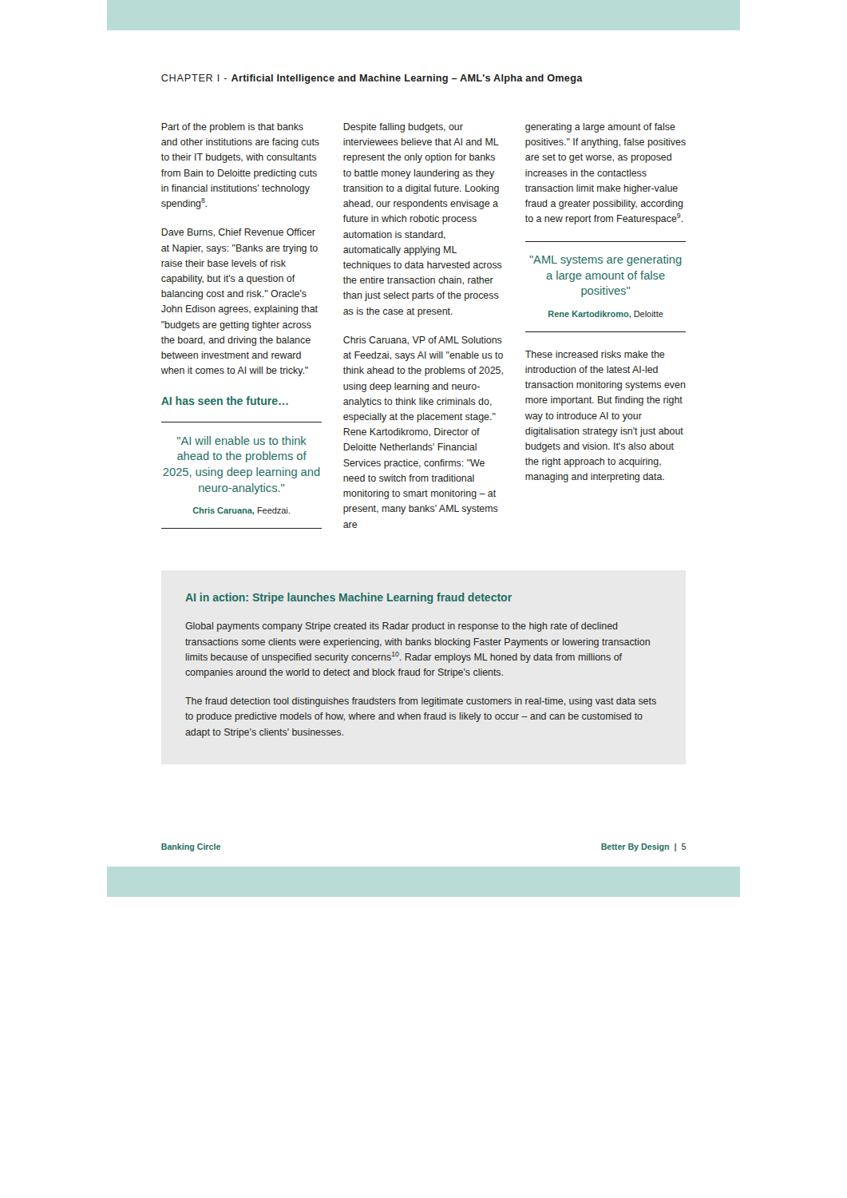CHAPTER I - Artificial Intelligence and Machine Learning – AML's Alpha and Omega
Part of the problem is that banks and other institutions are facing cuts to their IT budgets, with consultants from Bain to Deloitte predicting cuts in financial institutions' technology spending8.
Dave Burns, Chief Revenue Officer at Napier, says: "Banks are trying to raise their base levels of risk capability, but it's a question of balancing cost and risk." Oracle's John Edison agrees, explaining that "budgets are getting tighter across the board, and driving the balance between investment and reward when it comes to AI will be tricky."
AI has seen the future…
"AI will enable us to think ahead to the problems of 2025, using deep learning and neuro-analytics."
Chris Caruana, Feedzai.
Despite falling budgets, our interviewees believe that AI and ML represent the only option for banks to battle money laundering as they transition to a digital future. Looking ahead, our respondents envisage a future in which robotic process automation is standard, automatically applying ML techniques to data harvested across the entire transaction chain, rather than just select parts of the process as is the case at present.
Chris Caruana, VP of AML Solutions at Feedzai, says AI will "enable us to think ahead to the problems of 2025, using deep learning and neuro-analytics to think like criminals do, especially at the placement stage." Rene Kartodikromo, Director of Deloitte Netherlands' Financial Services practice, confirms: "We need to switch from traditional monitoring to smart monitoring – at present, many banks' AML systems are
generating a large amount of false positives." If anything, false positives are set to get worse, as proposed increases in the contactless transaction limit make higher-value fraud a greater possibility, according to a new report from Featurespace9.
"AML systems are generating a large amount of false positives"
Rene Kartodikromo, Deloitte
These increased risks make the introduction of the latest AI-led transaction monitoring systems even more important. But finding the right way to introduce AI to your digitalisation strategy isn't just about budgets and vision. It's also about the right approach to acquiring, managing and interpreting data.
AI in action: Stripe launches Machine Learning fraud detector
Global payments company Stripe created its Radar product in response to the high rate of declined transactions some clients were experiencing, with banks blocking Faster Payments or lowering transaction limits because of unspecified security concerns10. Radar employs ML honed by data from millions of companies around the world to detect and block fraud for Stripe's clients.
The fraud detection tool distinguishes fraudsters from legitimate customers in real-time, using vast data sets to produce predictive models of how, where and when fraud is likely to occur – and can be customised to adapt to Stripe's clients' businesses.
Banking Circle
Better By Design | 5